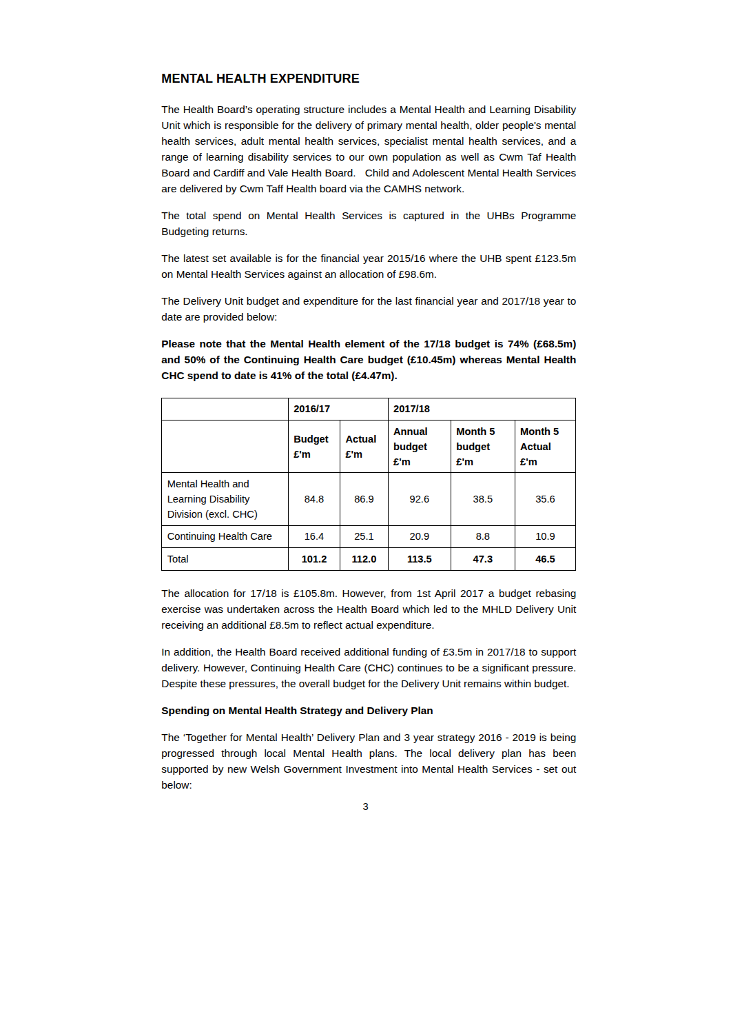MENTAL HEALTH EXPENDITURE
The Health Board’s operating structure includes a Mental Health and Learning Disability Unit which is responsible for the delivery of primary mental health, older people's mental health services, adult mental health services, specialist mental health services, and a range of learning disability services to our own population as well as Cwm Taf Health Board and Cardiff and Vale Health Board. Child and Adolescent Mental Health Services are delivered by Cwm Taff Health board via the CAMHS network.
The total spend on Mental Health Services is captured in the UHBs Programme Budgeting returns.
The latest set available is for the financial year 2015/16 where the UHB spent £123.5m on Mental Health Services against an allocation of £98.6m.
The Delivery Unit budget and expenditure for the last financial year and 2017/18 year to date are provided below:
Please note that the Mental Health element of the 17/18 budget is 74% (£68.5m) and 50% of the Continuing Health Care budget (£10.45m) whereas Mental Health CHC spend to date is 41% of the total (£4.47m).
| | 2016/17 | 2017/18 |
| | Budget £'m | Actual £'m | Annual budget £'m | Month 5 budget £'m | Month 5 Actual £'m |
| Mental Health and Learning Disability Division (excl. CHC) | 84.8 | 86.9 | 92.6 | 38.5 | 35.6 |
| Continuing Health Care | 16.4 | 25.1 | 20.9 | 8.8 | 10.9 |
| Total | 101.2 | 112.0 | 113.5 | 47.3 | 46.5 |
The allocation for 17/18 is £105.8m. However, from 1st April 2017 a budget rebasing exercise was undertaken across the Health Board which led to the MHLD Delivery Unit receiving an additional £8.5m to reflect actual expenditure.
In addition, the Health Board received additional funding of £3.5m in 2017/18 to support delivery. However, Continuing Health Care (CHC) continues to be a significant pressure. Despite these pressures, the overall budget for the Delivery Unit remains within budget.
Spending on Mental Health Strategy and Delivery Plan
The ‘Together for Mental Health’ Delivery Plan and 3 year strategy 2016 - 2019 is being progressed through local Mental Health plans. The local delivery plan has been supported by new Welsh Government Investment into Mental Health Services - set out below:
3